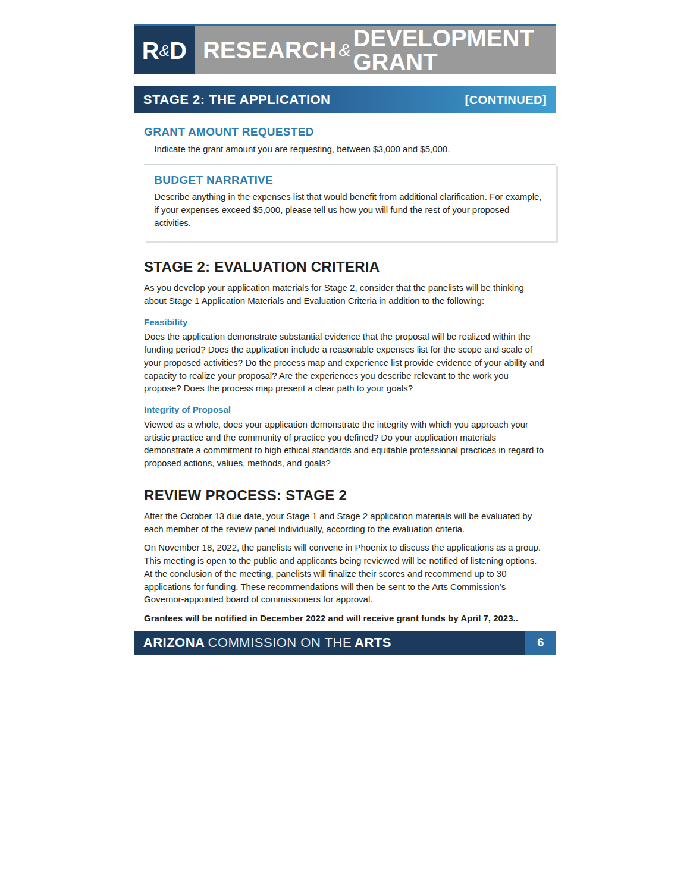R&D
Research & Development Grant
Stage 2: The Application [continued]
Grant Amount Requested
Indicate the grant amount you are requesting, between $3,000 and $5,000.
Budget Narrative
Describe anything in the expenses list that would benefit from additional clarification. For example, if your expenses exceed $5,000, please tell us how you will fund the rest of your proposed activities.
Stage 2: Evaluation Criteria
As you develop your application materials for Stage 2, consider that the panelists will be thinking about Stage 1 Application Materials and Evaluation Criteria in addition to the following:
Feasibility
Does the application demonstrate substantial evidence that the proposal will be realized within the funding period? Does the application include a reasonable expenses list for the scope and scale of your proposed activities? Do the process map and experience list provide evidence of your ability and capacity to realize your proposal? Are the experiences you describe relevant to the work you propose? Does the process map present a clear path to your goals?
Integrity of Proposal
Viewed as a whole, does your application demonstrate the integrity with which you approach your artistic practice and the community of practice you defined? Do your application materials demonstrate a commitment to high ethical standards and equitable professional practices in regard to proposed actions, values, methods, and goals?
Review Process: Stage 2
After the October 13 due date, your Stage 1 and Stage 2 application materials will be evaluated by each member of the review panel individually, according to the evaluation criteria.
On November 18, 2022, the panelists will convene in Phoenix to discuss the applications as a group. This meeting is open to the public and applicants being reviewed will be notified of listening options. At the conclusion of the meeting, panelists will finalize their scores and recommend up to 30 applications for funding. These recommendations will then be sent to the Arts Commission’s Governor-appointed board of commissioners for approval.
Grantees will be notified in December 2022 and will receive grant funds by April 7, 2023..
Arizona Commission on the Arts
6